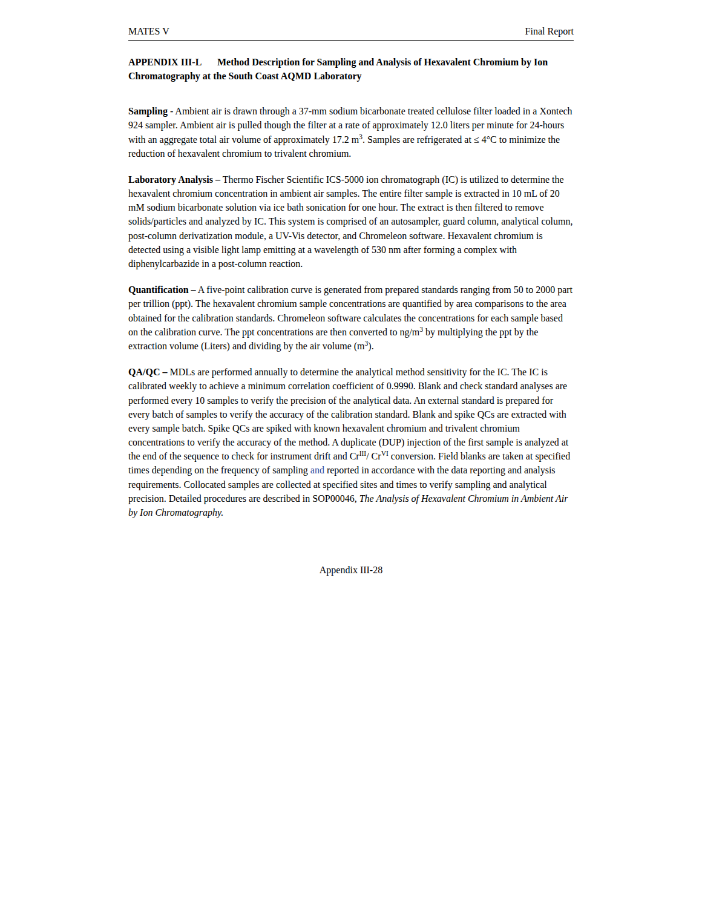MATES V Final Report
APPENDIX III-LMethod Description for Sampling and Analysis of Hexavalent Chromium by Ion Chromatography at the South Coast AQMD Laboratory
Sampling - Ambient air is drawn through a 37-mm sodium bicarbonate treated cellulose filter loaded in a Xontech 924 sampler. Ambient air is pulled though the filter at a rate of approximately 12.0 liters per minute for 24-hours with an aggregate total air volume of approximately 17.2 m3. Samples are refrigerated at ≤ 4°C to minimize the reduction of hexavalent chromium to trivalent chromium.
Laboratory Analysis – Thermo Fischer Scientific ICS-5000 ion chromatograph (IC) is utilized to determine the hexavalent chromium concentration in ambient air samples. The entire filter sample is extracted in 10 mL of 20 mM sodium bicarbonate solution via ice bath sonication for one hour. The extract is then filtered to remove solids/particles and analyzed by IC. This system is comprised of an autosampler, guard column, analytical column, post-column derivatization module, a UV-Vis detector, and Chromeleon software. Hexavalent chromium is detected using a visible light lamp emitting at a wavelength of 530 nm after forming a complex with diphenylcarbazide in a post-column reaction.
Quantification – A five-point calibration curve is generated from prepared standards ranging from 50 to 2000 part per trillion (ppt). The hexavalent chromium sample concentrations are quantified by area comparisons to the area obtained for the calibration standards. Chromeleon software calculates the concentrations for each sample based on the calibration curve. The ppt concentrations are then converted to ng/m3 by multiplying the ppt by the extraction volume (Liters) and dividing by the air volume (m3).
QA/QC – MDLs are performed annually to determine the analytical method sensitivity for the IC. The IC is calibrated weekly to achieve a minimum correlation coefficient of 0.9990. Blank and check standard analyses are performed every 10 samples to verify the precision of the analytical data. An external standard is prepared for every batch of samples to verify the accuracy of the calibration standard. Blank and spike QCs are extracted with every sample batch. Spike QCs are spiked with known hexavalent chromium and trivalent chromium concentrations to verify the accuracy of the method. A duplicate (DUP) injection of the first sample is analyzed at the end of the sequence to check for instrument drift and CrIII/ CrVI conversion. Field blanks are taken at specified times depending on the frequency of sampling and reported in accordance with the data reporting and analysis requirements. Collocated samples are collected at specified sites and times to verify sampling and analytical precision. Detailed procedures are described in SOP00046, The Analysis of Hexavalent Chromium in Ambient Air by Ion Chromatography.
Appendix III-28